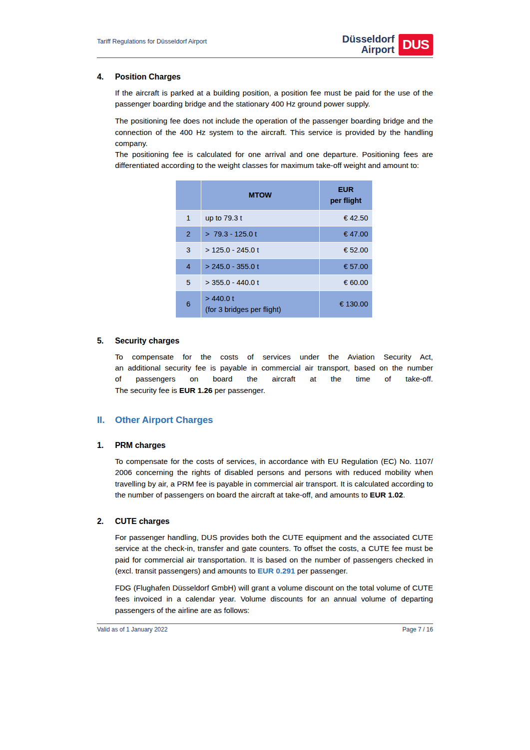Tariff Regulations for Düsseldorf Airport
Düsseldorf
Airport
DUS
4. Position Charges
If the aircraft is parked at a building position, a position fee must be paid for the use of the passenger boarding bridge and the stationary 400 Hz ground power supply.
The positioning fee does not include the operation of the passenger boarding bridge and the connection of the 400 Hz system to the aircraft. This service is provided by the handling company.
The positioning fee is calculated for one arrival and one departure. Positioning fees are differentiated according to the weight classes for maximum take-off weight and amount to:
| | MTOW | EUR per flight |
| --- | --- | --- |
| 1 | up to 79.3 t | € 42.50 |
| 2 | > 79.3 - 125.0 t | € 47.00 |
| 3 | > 125.0 - 245.0 t | € 52.00 |
| 4 | > 245.0 - 355.0 t | € 57.00 |
| 5 | > 355.0 - 440.0 t | € 60.00 |
| 6 | > 440.0 t (for 3 bridges per flight) | € 130.00 |
5. Security charges
To compensate for the costs of services under the Aviation Security Act, an additional security fee is payable in commercial air transport, based on the number of passengers on board the aircraft at the time of take-off. The security fee is EUR 1.26 per passenger.
II. Other Airport Charges
1. PRM charges
To compensate for the costs of services, in accordance with EU Regulation (EC) No. 1107/ 2006 concerning the rights of disabled persons and persons with reduced mobility when travelling by air, a PRM fee is payable in commercial air transport. It is calculated according to the number of passengers on board the aircraft at take-off, and amounts to EUR 1.02.
2. CUTE charges
For passenger handling, DUS provides both the CUTE equipment and the associated CUTE service at the check-in, transfer and gate counters. To offset the costs, a CUTE fee must be paid for commercial air transportation. It is based on the number of passengers checked in (excl. transit passengers) and amounts to EUR 0.291 per passenger.
FDG (Flughafen Düsseldorf GmbH) will grant a volume discount on the total volume of CUTE fees invoiced in a calendar year. Volume discounts for an annual volume of departing passengers of the airline are as follows:
Valid as of 1 January 2022
Page 7 / 16